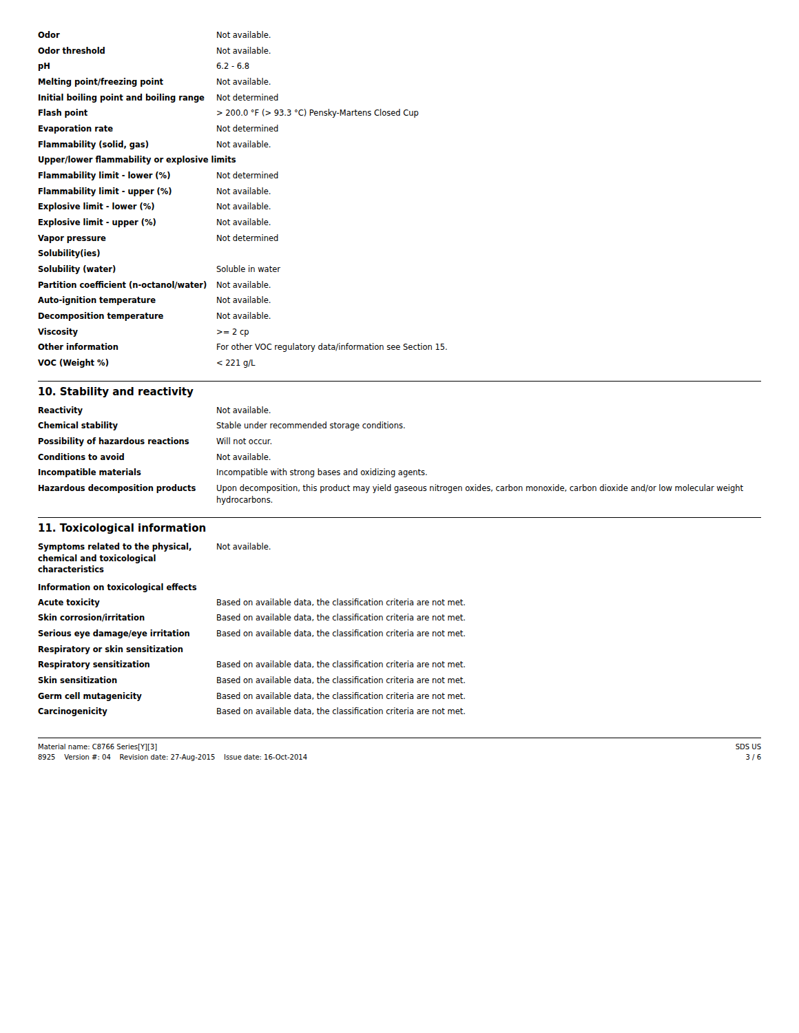| Odor | Not available. |
| Odor threshold | Not available. |
| pH | 6.2 - 6.8 |
| Melting point/freezing point | Not available. |
| Initial boiling point and boiling range | Not determined |
| Flash point | > 200.0 °F (> 93.3 °C) Pensky-Martens Closed Cup |
| Evaporation rate | Not determined |
| Flammability (solid, gas) | Not available. |
| Upper/lower flammability or explosive limits |
| Flammability limit - lower (%) | Not determined |
| Flammability limit - upper (%) | Not available. |
| Explosive limit - lower (%) | Not available. |
| Explosive limit - upper (%) | Not available. |
| Vapor pressure | Not determined |
| Solubility(ies) | |
| Solubility (water) | Soluble in water |
| Partition coefficient (n-octanol/water) | Not available. |
| Auto-ignition temperature | Not available. |
| Decomposition temperature | Not available. |
| Viscosity | >= 2 cp |
| Other information | For other VOC regulatory data/information see Section 15. |
| VOC (Weight %) | < 221 g/L |
10. Stability and reactivity
| Reactivity | Not available. |
| Chemical stability | Stable under recommended storage conditions. |
| Possibility of hazardous reactions | Will not occur. |
| Conditions to avoid | Not available. |
| Incompatible materials | Incompatible with strong bases and oxidizing agents. |
| Hazardous decomposition products | Upon decomposition, this product may yield gaseous nitrogen oxides, carbon monoxide, carbon dioxide and/or low molecular weight hydrocarbons. |
11. Toxicological information
| Symptoms related to the physical, chemical and toxicological characteristics | Not available. |
Information on toxicological effects
| Acute toxicity | Based on available data, the classification criteria are not met. |
| Skin corrosion/irritation | Based on available data, the classification criteria are not met. |
| Serious eye damage/eye irritation | Based on available data, the classification criteria are not met. |
| Respiratory or skin sensitization |
| Respiratory sensitization | Based on available data, the classification criteria are not met. |
| Skin sensitization | Based on available data, the classification criteria are not met. |
| Germ cell mutagenicity | Based on available data, the classification criteria are not met. |
| Carcinogenicity | Based on available data, the classification criteria are not met. |
Material name: C8766 Series[Y][3]
8925 Version #: 04 Revision date: 27-Aug-2015 Issue date: 16-Oct-2014
SDS US
3 / 6